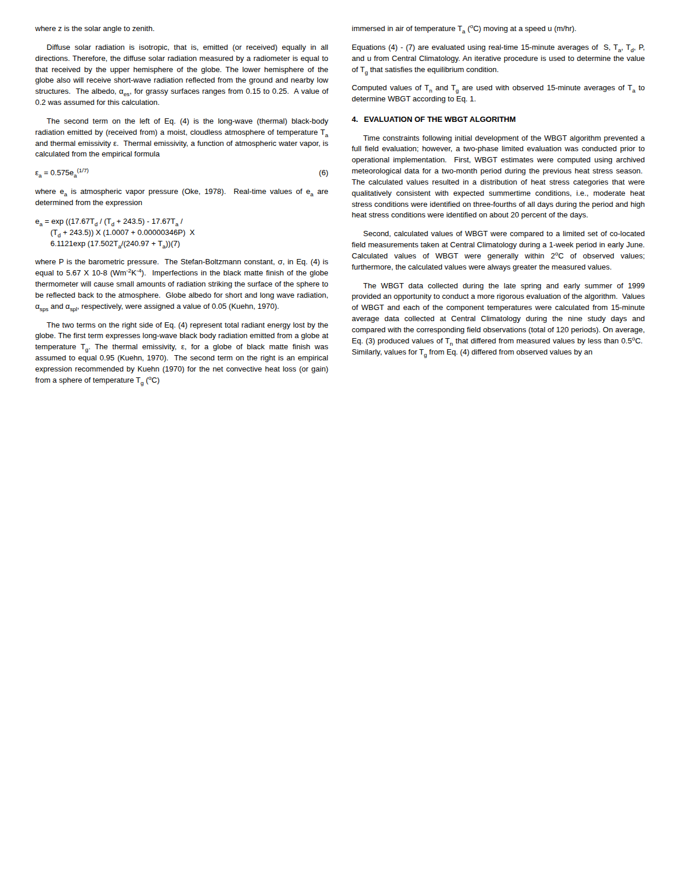where z is the solar angle to zenith.
Diffuse solar radiation is isotropic, that is, emitted (or received) equally in all directions. Therefore, the diffuse solar radiation measured by a radiometer is equal to that received by the upper hemisphere of the globe. The lower hemisphere of the globe also will receive short-wave radiation reflected from the ground and nearby low structures. The albedo, αes, for grassy surfaces ranges from 0.15 to 0.25. A value of 0.2 was assumed for this calculation.
The second term on the left of Eq. (4) is the long-wave (thermal) black-body radiation emitted by (received from) a moist, cloudless atmosphere of temperature Ta and thermal emissivity ε. Thermal emissivity, a function of atmospheric water vapor, is calculated from the empirical formula
εa = 0.575ea(1/7)(6)
where ea is atmospheric vapor pressure (Oke, 1978). Real-time values of ea are determined from the expression
ea = exp ((17.67Td / (Td + 243.5) - 17.67Ta /
(Td + 243.5)) X (1.0007 + 0.00000346P) X
6.1121exp (17.502Ta/(240.97 + Ta))(7)
where P is the barometric pressure. The Stefan-Boltzmann constant, σ, in Eq. (4) is equal to 5.67 X 10-8 (Wm-2K-4). Imperfections in the black matte finish of the globe thermometer will cause small amounts of radiation striking the surface of the sphere to be reflected back to the atmosphere. Globe albedo for short and long wave radiation, αsps and αspl, respectively, were assigned a value of 0.05 (Kuehn, 1970).
The two terms on the right side of Eq. (4) represent total radiant energy lost by the globe. The first term expresses long-wave black body radiation emitted from a globe at temperature Tg. The thermal emissivity, ε, for a globe of black matte finish was assumed to equal 0.95 (Kuehn, 1970). The second term on the right is an empirical expression recommended by Kuehn (1970) for the net convective heat loss (or gain) from a sphere of temperature Tg (oC)
immersed in air of temperature Ta (oC) moving at a speed u (m/hr).
Equations (4) - (7) are evaluated using real-time 15-minute averages of S, Ta, Td, P, and u from Central Climatology. An iterative procedure is used to determine the value of Tg that satisfies the equilibrium condition.
Computed values of Tn and Tg are used with observed 15-minute averages of Ta to determine WBGT according to Eq. 1.
4. EVALUATION OF THE WBGT ALGORITHM
Time constraints following initial development of the WBGT algorithm prevented a full field evaluation; however, a two-phase limited evaluation was conducted prior to operational implementation. First, WBGT estimates were computed using archived meteorological data for a two-month period during the previous heat stress season. The calculated values resulted in a distribution of heat stress categories that were qualitatively consistent with expected summertime conditions, i.e., moderate heat stress conditions were identified on three-fourths of all days during the period and high heat stress conditions were identified on about 20 percent of the days.
Second, calculated values of WBGT were compared to a limited set of co-located field measurements taken at Central Climatology during a 1-week period in early June. Calculated values of WBGT were generally within 2oC of observed values; furthermore, the calculated values were always greater the measured values.
The WBGT data collected during the late spring and early summer of 1999 provided an opportunity to conduct a more rigorous evaluation of the algorithm. Values of WBGT and each of the component temperatures were calculated from 15-minute average data collected at Central Climatology during the nine study days and compared with the corresponding field observations (total of 120 periods). On average, Eq. (3) produced values of Tn that differed from measured values by less than 0.5oC. Similarly, values for Tg from Eq. (4) differed from observed values by an